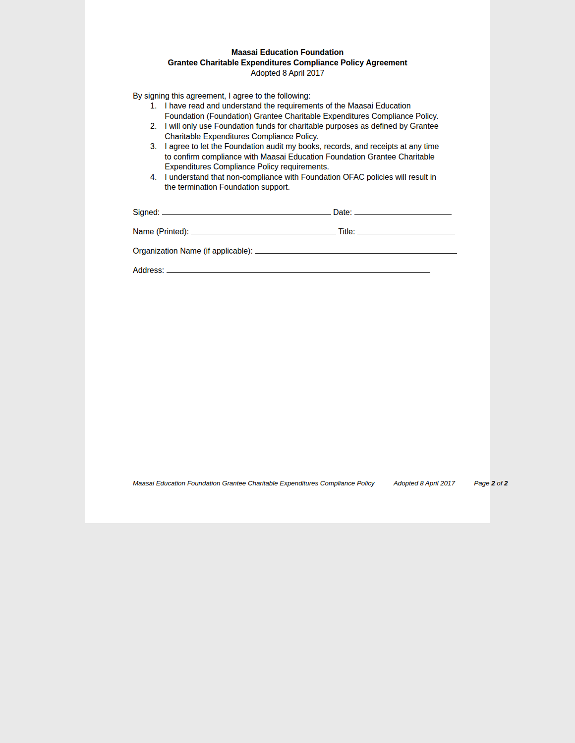Maasai Education Foundation
Grantee Charitable Expenditures Compliance Policy Agreement
Adopted 8 April 2017
By signing this agreement, I agree to the following:
I have read and understand the requirements of the Maasai Education Foundation (Foundation) Grantee Charitable Expenditures Compliance Policy.
I will only use Foundation funds for charitable purposes as defined by Grantee Charitable Expenditures Compliance Policy.
I agree to let the Foundation audit my books, records, and receipts at any time to confirm compliance with Maasai Education Foundation Grantee Charitable Expenditures Compliance Policy requirements.
I understand that non-compliance with Foundation OFAC policies will result in the termination Foundation support.
Signed: Date:
Name (Printed): Title:
Organization Name (if applicable):
Address:
Maasai Education Foundation Grantee Charitable Expenditures Compliance Policy Adopted 8 April 2017 Page 2 of 2